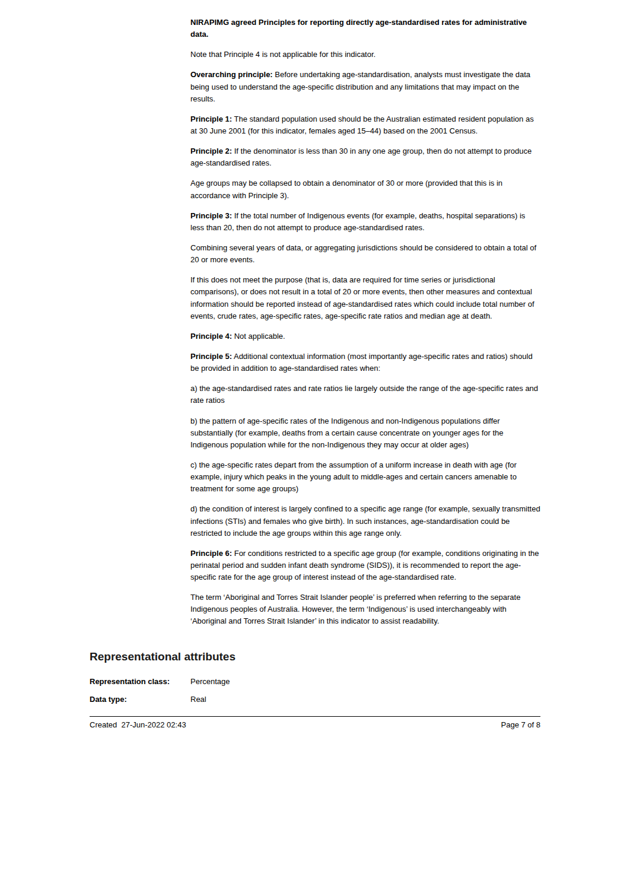NIRAPIMG agreed Principles for reporting directly age-standardised rates for administrative data.
Note that Principle 4 is not applicable for this indicator.
Overarching principle: Before undertaking age-standardisation, analysts must investigate the data being used to understand the age-specific distribution and any limitations that may impact on the results.
Principle 1: The standard population used should be the Australian estimated resident population as at 30 June 2001 (for this indicator, females aged 15–44) based on the 2001 Census.
Principle 2: If the denominator is less than 30 in any one age group, then do not attempt to produce age-standardised rates.
Age groups may be collapsed to obtain a denominator of 30 or more (provided that this is in accordance with Principle 3).
Principle 3: If the total number of Indigenous events (for example, deaths, hospital separations) is less than 20, then do not attempt to produce age-standardised rates.
Combining several years of data, or aggregating jurisdictions should be considered to obtain a total of 20 or more events.
If this does not meet the purpose (that is, data are required for time series or jurisdictional comparisons), or does not result in a total of 20 or more events, then other measures and contextual information should be reported instead of age-standardised rates which could include total number of events, crude rates, age-specific rates, age-specific rate ratios and median age at death.
Principle 4: Not applicable.
Principle 5: Additional contextual information (most importantly age-specific rates and ratios) should be provided in addition to age-standardised rates when:
a) the age-standardised rates and rate ratios lie largely outside the range of the age-specific rates and rate ratios
b) the pattern of age-specific rates of the Indigenous and non-Indigenous populations differ substantially (for example, deaths from a certain cause concentrate on younger ages for the Indigenous population while for the non-Indigenous they may occur at older ages)
c) the age-specific rates depart from the assumption of a uniform increase in death with age (for example, injury which peaks in the young adult to middle-ages and certain cancers amenable to treatment for some age groups)
d) the condition of interest is largely confined to a specific age range (for example, sexually transmitted infections (STIs) and females who give birth). In such instances, age-standardisation could be restricted to include the age groups within this age range only.
Principle 6: For conditions restricted to a specific age group (for example, conditions originating in the perinatal period and sudden infant death syndrome (SIDS)), it is recommended to report the age-specific rate for the age group of interest instead of the age-standardised rate.
The term ‘Aboriginal and Torres Strait Islander people’ is preferred when referring to the separate Indigenous peoples of Australia. However, the term ‘Indigenous’ is used interchangeably with ‘Aboriginal and Torres Strait Islander’ in this indicator to assist readability.
Representational attributes
Representation class:
Percentage
Data type:
Real
Created 27-Jun-2022 02:43
Page 7 of 8